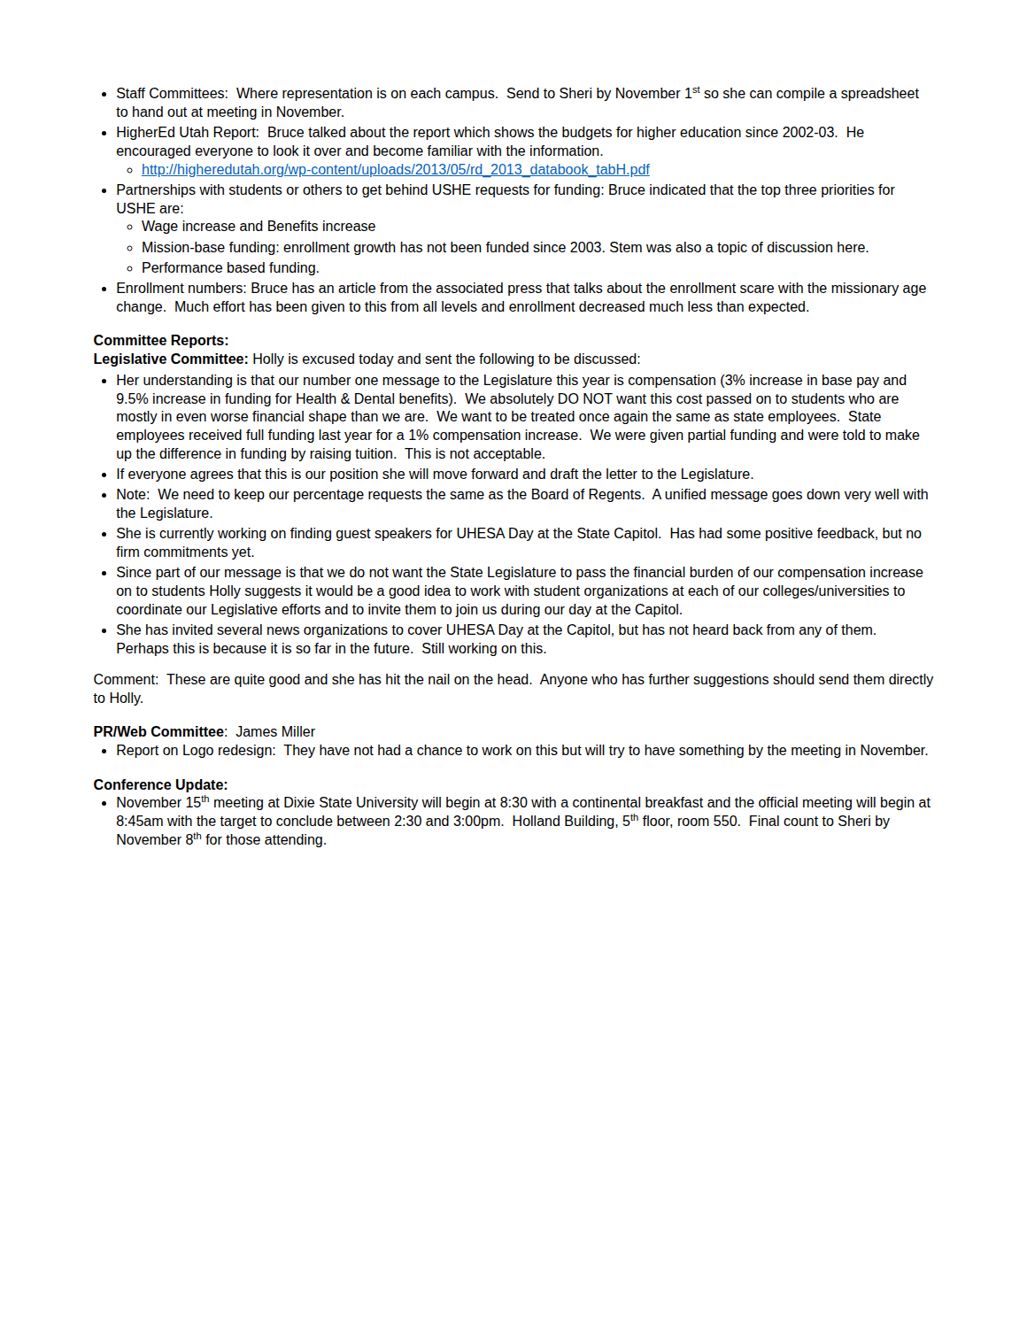Staff Committees: Where representation is on each campus. Send to Sheri by November 1st so she can compile a spreadsheet to hand out at meeting in November.
HigherEd Utah Report: Bruce talked about the report which shows the budgets for higher education since 2002-03. He encouraged everyone to look it over and become familiar with the information.
http://higheredutah.org/wp-content/uploads/2013/05/rd_2013_databook_tabH.pdf
Partnerships with students or others to get behind USHE requests for funding: Bruce indicated that the top three priorities for USHE are:
Wage increase and Benefits increase
Mission-base funding: enrollment growth has not been funded since 2003. Stem was also a topic of discussion here.
Performance based funding.
Enrollment numbers: Bruce has an article from the associated press that talks about the enrollment scare with the missionary age change. Much effort has been given to this from all levels and enrollment decreased much less than expected.
Committee Reports:
Legislative Committee: Holly is excused today and sent the following to be discussed:
Her understanding is that our number one message to the Legislature this year is compensation (3% increase in base pay and 9.5% increase in funding for Health & Dental benefits). We absolutely DO NOT want this cost passed on to students who are mostly in even worse financial shape than we are. We want to be treated once again the same as state employees. State employees received full funding last year for a 1% compensation increase. We were given partial funding and were told to make up the difference in funding by raising tuition. This is not acceptable.
If everyone agrees that this is our position she will move forward and draft the letter to the Legislature.
Note: We need to keep our percentage requests the same as the Board of Regents. A unified message goes down very well with the Legislature.
She is currently working on finding guest speakers for UHESA Day at the State Capitol. Has had some positive feedback, but no firm commitments yet.
Since part of our message is that we do not want the State Legislature to pass the financial burden of our compensation increase on to students Holly suggests it would be a good idea to work with student organizations at each of our colleges/universities to coordinate our Legislative efforts and to invite them to join us during our day at the Capitol.
She has invited several news organizations to cover UHESA Day at the Capitol, but has not heard back from any of them. Perhaps this is because it is so far in the future. Still working on this.
Comment: These are quite good and she has hit the nail on the head. Anyone who has further suggestions should send them directly to Holly.
PR/Web Committee: James Miller
Report on Logo redesign: They have not had a chance to work on this but will try to have something by the meeting in November.
Conference Update:
November 15th meeting at Dixie State University will begin at 8:30 with a continental breakfast and the official meeting will begin at 8:45am with the target to conclude between 2:30 and 3:00pm. Holland Building, 5th floor, room 550. Final count to Sheri by November 8th for those attending.